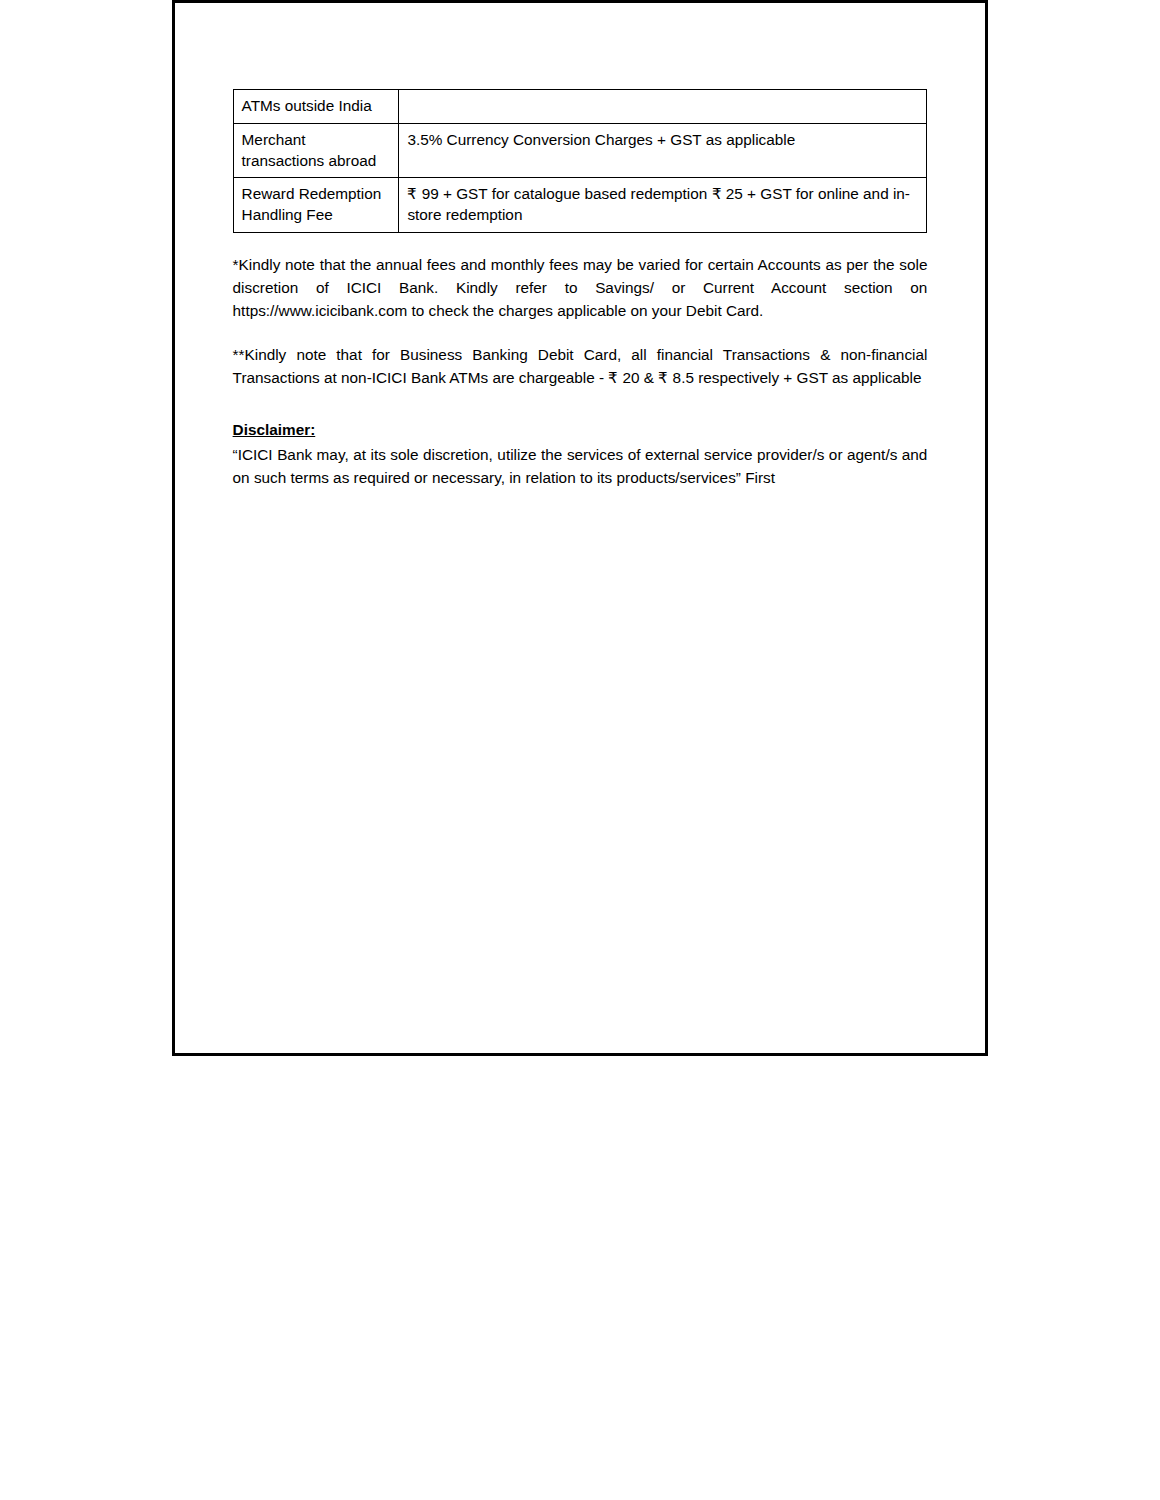| ATMs outside India | |
| Merchant transactions abroad | 3.5% Currency Conversion Charges + GST as applicable |
| Reward Redemption Handling Fee | ₹ 99 + GST for catalogue based redemption ₹ 25 + GST for online and in-store redemption |
*Kindly note that the annual fees and monthly fees may be varied for certain Accounts as per the sole discretion of ICICI Bank. Kindly refer to Savings/ or Current Account section on https://www.icicibank.com to check the charges applicable on your Debit Card.
**Kindly note that for Business Banking Debit Card, all financial Transactions & non-financial Transactions at non-ICICI Bank ATMs are chargeable - ₹ 20 & ₹ 8.5 respectively + GST as applicable
Disclaimer:
“ICICI Bank may, at its sole discretion, utilize the services of external service provider/s or agent/s and on such terms as required or necessary, in relation to its products/services” First